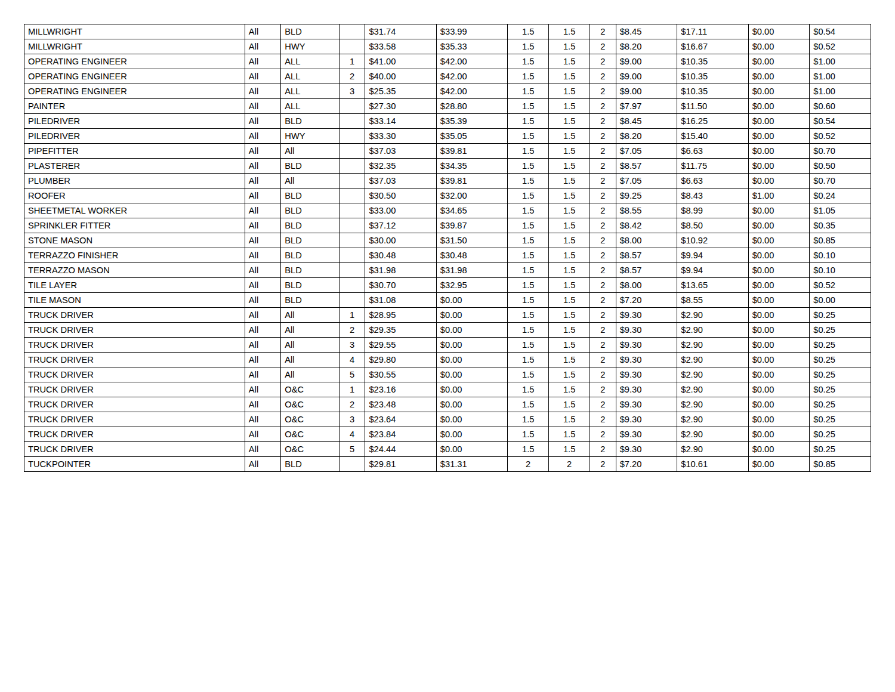| MILLWRIGHT | All | BLD | | $31.74 | $33.99 | 1.5 | 1.5 | 2 | $8.45 | $17.11 | $0.00 | $0.54 |
| MILLWRIGHT | All | HWY | | $33.58 | $35.33 | 1.5 | 1.5 | 2 | $8.20 | $16.67 | $0.00 | $0.52 |
| OPERATING ENGINEER | All | ALL | 1 | $41.00 | $42.00 | 1.5 | 1.5 | 2 | $9.00 | $10.35 | $0.00 | $1.00 |
| OPERATING ENGINEER | All | ALL | 2 | $40.00 | $42.00 | 1.5 | 1.5 | 2 | $9.00 | $10.35 | $0.00 | $1.00 |
| OPERATING ENGINEER | All | ALL | 3 | $25.35 | $42.00 | 1.5 | 1.5 | 2 | $9.00 | $10.35 | $0.00 | $1.00 |
| PAINTER | All | ALL | | $27.30 | $28.80 | 1.5 | 1.5 | 2 | $7.97 | $11.50 | $0.00 | $0.60 |
| PILEDRIVER | All | BLD | | $33.14 | $35.39 | 1.5 | 1.5 | 2 | $8.45 | $16.25 | $0.00 | $0.54 |
| PILEDRIVER | All | HWY | | $33.30 | $35.05 | 1.5 | 1.5 | 2 | $8.20 | $15.40 | $0.00 | $0.52 |
| PIPEFITTER | All | All | | $37.03 | $39.81 | 1.5 | 1.5 | 2 | $7.05 | $6.63 | $0.00 | $0.70 |
| PLASTERER | All | BLD | | $32.35 | $34.35 | 1.5 | 1.5 | 2 | $8.57 | $11.75 | $0.00 | $0.50 |
| PLUMBER | All | All | | $37.03 | $39.81 | 1.5 | 1.5 | 2 | $7.05 | $6.63 | $0.00 | $0.70 |
| ROOFER | All | BLD | | $30.50 | $32.00 | 1.5 | 1.5 | 2 | $9.25 | $8.43 | $1.00 | $0.24 |
| SHEETMETAL WORKER | All | BLD | | $33.00 | $34.65 | 1.5 | 1.5 | 2 | $8.55 | $8.99 | $0.00 | $1.05 |
| SPRINKLER FITTER | All | BLD | | $37.12 | $39.87 | 1.5 | 1.5 | 2 | $8.42 | $8.50 | $0.00 | $0.35 |
| STONE MASON | All | BLD | | $30.00 | $31.50 | 1.5 | 1.5 | 2 | $8.00 | $10.92 | $0.00 | $0.85 |
| TERRAZZO FINISHER | All | BLD | | $30.48 | $30.48 | 1.5 | 1.5 | 2 | $8.57 | $9.94 | $0.00 | $0.10 |
| TERRAZZO MASON | All | BLD | | $31.98 | $31.98 | 1.5 | 1.5 | 2 | $8.57 | $9.94 | $0.00 | $0.10 |
| TILE LAYER | All | BLD | | $30.70 | $32.95 | 1.5 | 1.5 | 2 | $8.00 | $13.65 | $0.00 | $0.52 |
| TILE MASON | All | BLD | | $31.08 | $0.00 | 1.5 | 1.5 | 2 | $7.20 | $8.55 | $0.00 | $0.00 |
| TRUCK DRIVER | All | All | 1 | $28.95 | $0.00 | 1.5 | 1.5 | 2 | $9.30 | $2.90 | $0.00 | $0.25 |
| TRUCK DRIVER | All | All | 2 | $29.35 | $0.00 | 1.5 | 1.5 | 2 | $9.30 | $2.90 | $0.00 | $0.25 |
| TRUCK DRIVER | All | All | 3 | $29.55 | $0.00 | 1.5 | 1.5 | 2 | $9.30 | $2.90 | $0.00 | $0.25 |
| TRUCK DRIVER | All | All | 4 | $29.80 | $0.00 | 1.5 | 1.5 | 2 | $9.30 | $2.90 | $0.00 | $0.25 |
| TRUCK DRIVER | All | All | 5 | $30.55 | $0.00 | 1.5 | 1.5 | 2 | $9.30 | $2.90 | $0.00 | $0.25 |
| TRUCK DRIVER | All | O&C | 1 | $23.16 | $0.00 | 1.5 | 1.5 | 2 | $9.30 | $2.90 | $0.00 | $0.25 |
| TRUCK DRIVER | All | O&C | 2 | $23.48 | $0.00 | 1.5 | 1.5 | 2 | $9.30 | $2.90 | $0.00 | $0.25 |
| TRUCK DRIVER | All | O&C | 3 | $23.64 | $0.00 | 1.5 | 1.5 | 2 | $9.30 | $2.90 | $0.00 | $0.25 |
| TRUCK DRIVER | All | O&C | 4 | $23.84 | $0.00 | 1.5 | 1.5 | 2 | $9.30 | $2.90 | $0.00 | $0.25 |
| TRUCK DRIVER | All | O&C | 5 | $24.44 | $0.00 | 1.5 | 1.5 | 2 | $9.30 | $2.90 | $0.00 | $0.25 |
| TUCKPOINTER | All | BLD | | $29.81 | $31.31 | 2 | 2 | 2 | $7.20 | $10.61 | $0.00 | $0.85 |